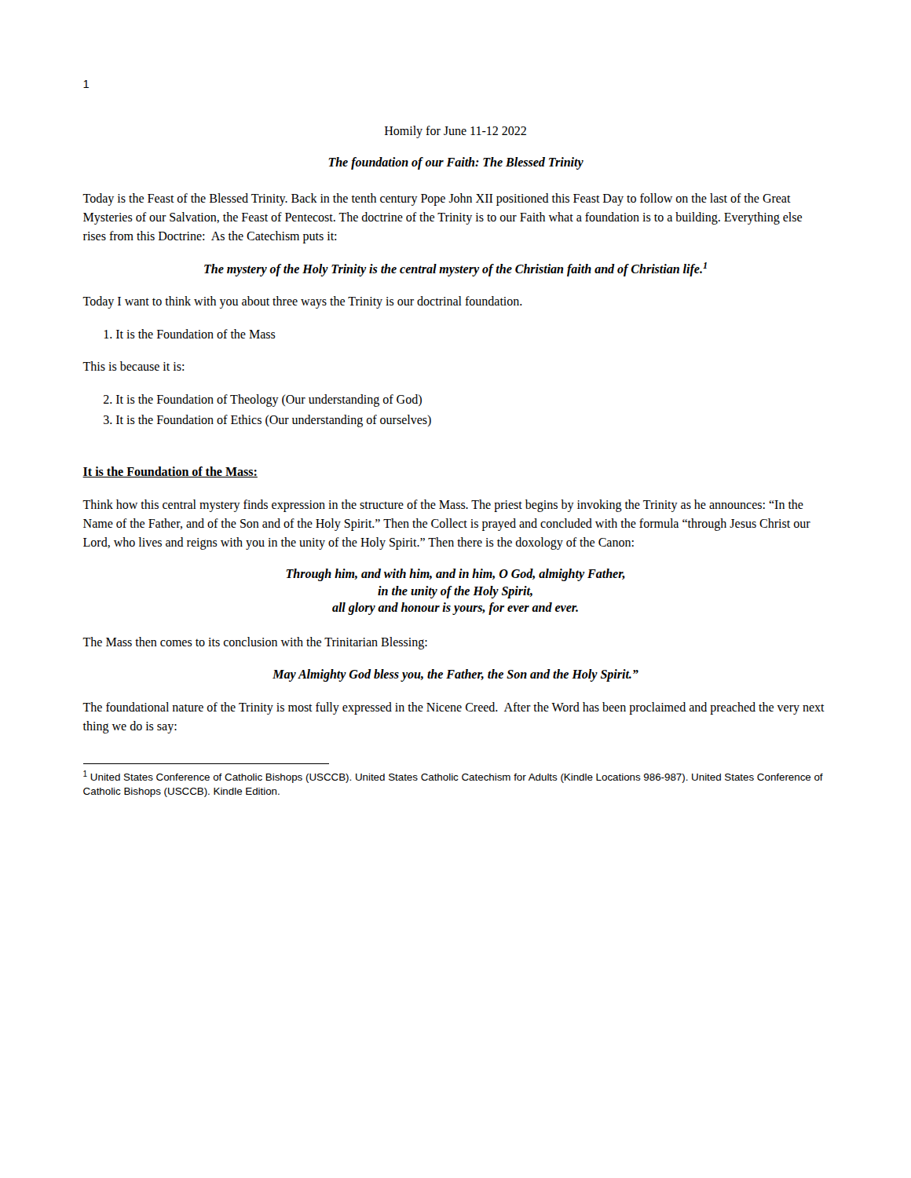1
Homily for June 11-12 2022
The foundation of our Faith: The Blessed Trinity
Today is the Feast of the Blessed Trinity. Back in the tenth century Pope John XII positioned this Feast Day to follow on the last of the Great Mysteries of our Salvation, the Feast of Pentecost. The doctrine of the Trinity is to our Faith what a foundation is to a building. Everything else rises from this Doctrine: As the Catechism puts it:
The mystery of the Holy Trinity is the central mystery of the Christian faith and of Christian life.1
Today I want to think with you about three ways the Trinity is our doctrinal foundation.
It is the Foundation of the Mass
This is because it is:
It is the Foundation of Theology (Our understanding of God)
It is the Foundation of Ethics (Our understanding of ourselves)
It is the Foundation of the Mass:
Think how this central mystery finds expression in the structure of the Mass. The priest begins by invoking the Trinity as he announces: “In the Name of the Father, and of the Son and of the Holy Spirit.” Then the Collect is prayed and concluded with the formula “through Jesus Christ our Lord, who lives and reigns with you in the unity of the Holy Spirit.” Then there is the doxology of the Canon:
Through him, and with him, and in him, O God, almighty Father,
in the unity of the Holy Spirit,
all glory and honour is yours, for ever and ever.
The Mass then comes to its conclusion with the Trinitarian Blessing:
May Almighty God bless you, the Father, the Son and the Holy Spirit.”
The foundational nature of the Trinity is most fully expressed in the Nicene Creed. After the Word has been proclaimed and preached the very next thing we do is say:
1 United States Conference of Catholic Bishops (USCCB). United States Catholic Catechism for Adults (Kindle Locations 986-987). United States Conference of Catholic Bishops (USCCB). Kindle Edition.